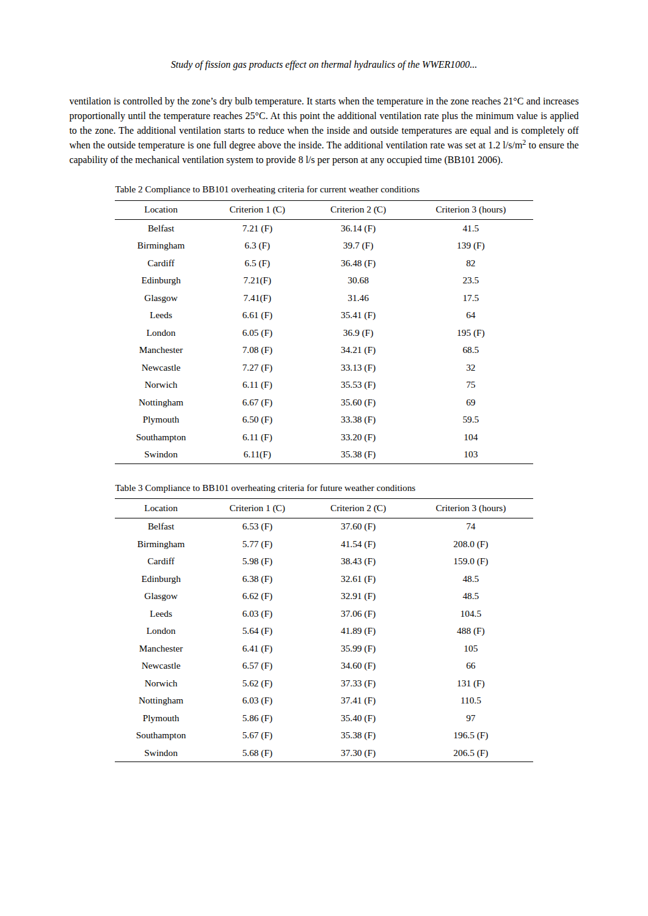Study of fission gas products effect on thermal hydraulics of the WWER1000...
ventilation is controlled by the zone’s dry bulb temperature. It starts when the temperature in the zone reaches 21°C and increases proportionally until the temperature reaches 25°C. At this point the additional ventilation rate plus the minimum value is applied to the zone. The additional ventilation starts to reduce when the inside and outside temperatures are equal and is completely off when the outside temperature is one full degree above the inside. The additional ventilation rate was set at 1.2 l/s/m2 to ensure the capability of the mechanical ventilation system to provide 8 l/s per person at any occupied time (BB101 2006).
Table 2 Compliance to BB101 overheating criteria for current weather conditions
| Location | Criterion 1 (̇C) | Criterion 2 (̇C) | Criterion 3 (hours) |
| --- | --- | --- | --- |
| Belfast | 7.21 (F) | 36.14 (F) | 41.5 |
| Birmingham | 6.3 (F) | 39.7 (F) | 139 (F) |
| Cardiff | 6.5 (F) | 36.48 (F) | 82 |
| Edinburgh | 7.21(F) | 30.68 | 23.5 |
| Glasgow | 7.41(F) | 31.46 | 17.5 |
| Leeds | 6.61 (F) | 35.41 (F) | 64 |
| London | 6.05 (F) | 36.9 (F) | 195 (F) |
| Manchester | 7.08 (F) | 34.21 (F) | 68.5 |
| Newcastle | 7.27 (F) | 33.13 (F) | 32 |
| Norwich | 6.11 (F) | 35.53 (F) | 75 |
| Nottingham | 6.67 (F) | 35.60 (F) | 69 |
| Plymouth | 6.50 (F) | 33.38 (F) | 59.5 |
| Southampton | 6.11 (F) | 33.20 (F) | 104 |
| Swindon | 6.11(F) | 35.38 (F) | 103 |
Table 3 Compliance to BB101 overheating criteria for future weather conditions
| Location | Criterion 1 (̇C) | Criterion 2 (̇C) | Criterion 3 (hours) |
| --- | --- | --- | --- |
| Belfast | 6.53 (F) | 37.60 (F) | 74 |
| Birmingham | 5.77 (F) | 41.54 (F) | 208.0 (F) |
| Cardiff | 5.98 (F) | 38.43 (F) | 159.0 (F) |
| Edinburgh | 6.38 (F) | 32.61 (F) | 48.5 |
| Glasgow | 6.62 (F) | 32.91 (F) | 48.5 |
| Leeds | 6.03 (F) | 37.06 (F) | 104.5 |
| London | 5.64 (F) | 41.89 (F) | 488 (F) |
| Manchester | 6.41 (F) | 35.99 (F) | 105 |
| Newcastle | 6.57 (F) | 34.60 (F) | 66 |
| Norwich | 5.62 (F) | 37.33 (F) | 131 (F) |
| Nottingham | 6.03 (F) | 37.41 (F) | 110.5 |
| Plymouth | 5.86 (F) | 35.40 (F) | 97 |
| Southampton | 5.67 (F) | 35.38 (F) | 196.5 (F) |
| Swindon | 5.68 (F) | 37.30 (F) | 206.5 (F) |